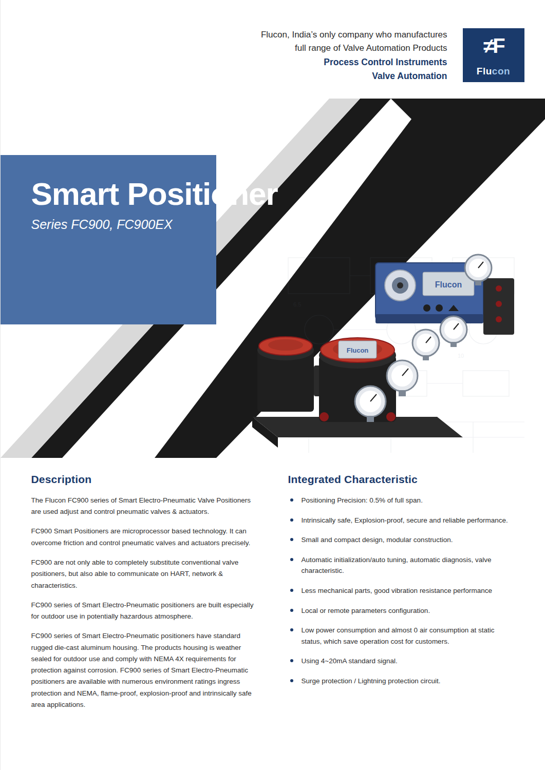Flucon, India’s only company who manufactures
full range of Valve Automation Products Process Control Instruments Valve Automation
≠F Flucon
6.5 5.5 4.0 20 15 10
Smart Positioner
Series FC900, FC900EX
Flucon Flucon
Description
The Flucon FC900 series of Smart Electro-Pneumatic Valve Positioners are used adjust and control pneumatic valves & actuators.
FC900 Smart Positioners are microprocessor based technology. It can overcome friction and control pneumatic valves and actuators precisely.
FC900 are not only able to completely substitute conventional valve positioners, but also able to communicate on HART, network & characteristics.
FC900 series of Smart Electro-Pneumatic positioners are built especially for outdoor use in potentially hazardous atmosphere.
FC900 series of Smart Electro-Pneumatic positioners have standard rugged die-cast aluminum housing. The products housing is weather sealed for outdoor use and comply with NEMA 4X requirements for protection against corrosion. FC900 series of Smart Electro-Pneumatic positioners are available with numerous environment ratings ingress protection and NEMA, flame-proof, explosion-proof and intrinsically safe area applications.
Integrated Characteristic
Positioning Precision: 0.5% of full span.
Intrinsically safe, Explosion-proof, secure and reliable performance.
Small and compact design, modular construction.
Automatic initialization/auto tuning, automatic diagnosis, valve characteristic.
Less mechanical parts, good vibration resistance performance
Local or remote parameters configuration.
Low power consumption and almost 0 air consumption at static status, which save operation cost for customers.
Using 4~20mA standard signal.
Surge protection / Lightning protection circuit.